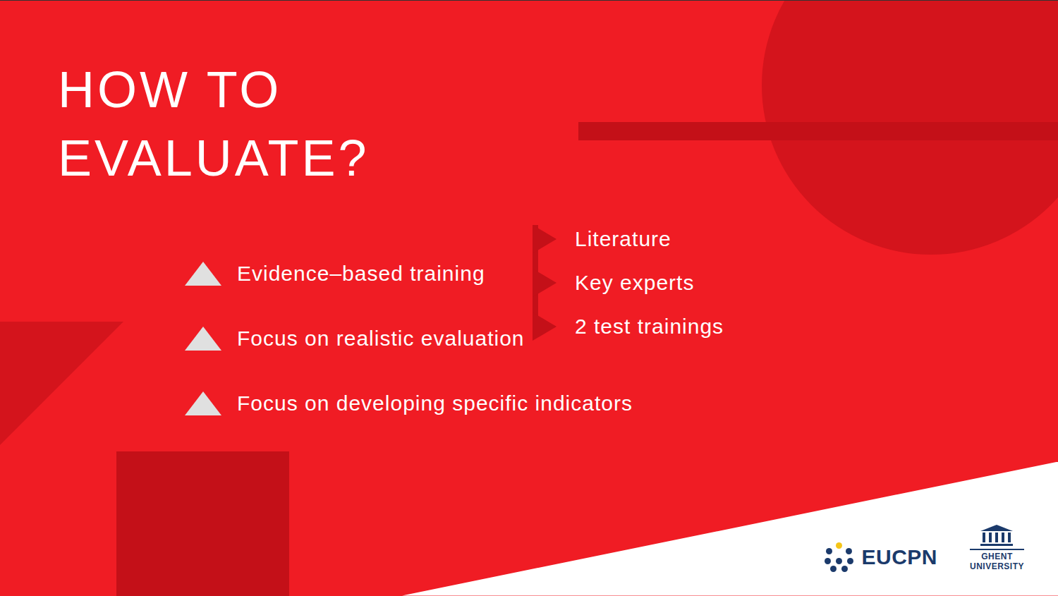How to
Evaluate?
Literature
Key experts
2 test trainings
Evidence–based training
Focus on realistic evaluation
Focus on developing specific indicators
EUCPN
GHENT
UNIVERSITY